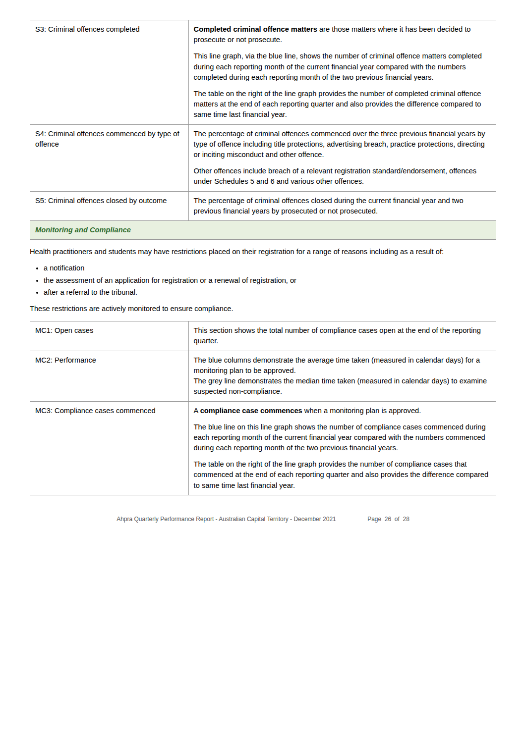| S3: Criminal offences completed | Completed criminal offence matters are those matters where it has been decided to prosecute or not prosecute. This line graph, via the blue line, shows the number of criminal offence matters completed during each reporting month of the current financial year compared with the numbers completed during each reporting month of the two previous financial years. The table on the right of the line graph provides the number of completed criminal offence matters at the end of each reporting quarter and also provides the difference compared to same time last financial year. |
| S4: Criminal offences commenced by type of offence | The percentage of criminal offences commenced over the three previous financial years by type of offence including title protections, advertising breach, practice protections, directing or inciting misconduct and other offence. Other offences include breach of a relevant registration standard/endorsement, offences under Schedules 5 and 6 and various other offences. |
| S5: Criminal offences closed by outcome | The percentage of criminal offences closed during the current financial year and two previous financial years by prosecuted or not prosecuted. |
Monitoring and Compliance
Health practitioners and students may have restrictions placed on their registration for a range of reasons including as a result of:
a notification
the assessment of an application for registration or a renewal of registration, or
after a referral to the tribunal.
These restrictions are actively monitored to ensure compliance.
| MC1: Open cases | This section shows the total number of compliance cases open at the end of the reporting quarter. |
| MC2: Performance | The blue columns demonstrate the average time taken (measured in calendar days) for a monitoring plan to be approved. The grey line demonstrates the median time taken (measured in calendar days) to examine suspected non-compliance. |
| MC3: Compliance cases commenced | A compliance case commences when a monitoring plan is approved. The blue line on this line graph shows the number of compliance cases commenced during each reporting month of the current financial year compared with the numbers commenced during each reporting month of the two previous financial years. The table on the right of the line graph provides the number of compliance cases that commenced at the end of each reporting quarter and also provides the difference compared to same time last financial year. |
Ahpra Quarterly Performance Report - Australian Capital Territory - December 2021 Page 26 of 28